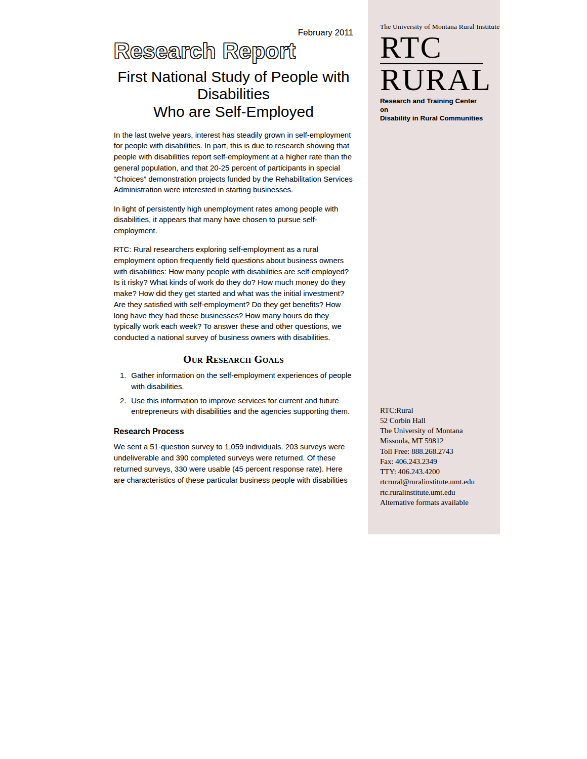February 2011
Research Report
First National Study of People with Disabilities
Who are Self-Employed
In the last twelve years, interest has steadily grown in self-employment for people with disabilities. In part, this is due to research showing that people with disabilities report self-employment at a higher rate than the general population, and that 20-25 percent of participants in special “Choices” demonstration projects funded by the Rehabilitation Services Administration were interested in starting businesses.
In light of persistently high unemployment rates among people with disabilities, it appears that many have chosen to pursue self-employment.
RTC: Rural researchers exploring self-employment as a rural employment option frequently field questions about business owners with disabilities: How many people with disabilities are self-employed? Is it risky? What kinds of work do they do? How much money do they make? How did they get started and what was the initial investment? Are they satisfied with self-employment? Do they get benefits? How long have they had these businesses? How many hours do they typically work each week? To answer these and other questions, we conducted a national survey of business owners with disabilities.
Our Research Goals
Gather information on the self-employment experiences of people with disabilities.
Use this information to improve services for current and future entrepreneurs with disabilities and the agencies supporting them.
Research Process
We sent a 51-question survey to 1,059 individuals. 203 surveys were undeliverable and 390 completed surveys were returned. Of these returned surveys, 330 were usable (45 percent response rate). Here are characteristics of these particular business people with disabilities
The University of Montana Rural Institute
RTC
RURAL
Research and Training Center on
Disability in Rural Communities
RTC:Rural
52 Corbin Hall
The University of Montana
Missoula, MT 59812
Toll Free: 888.268.2743
Fax: 406.243.2349
TTY: 406.243.4200
rtcrural@ruralinstitute.umt.edu
rtc.ruralinstitute.umt.edu
Alternative formats available